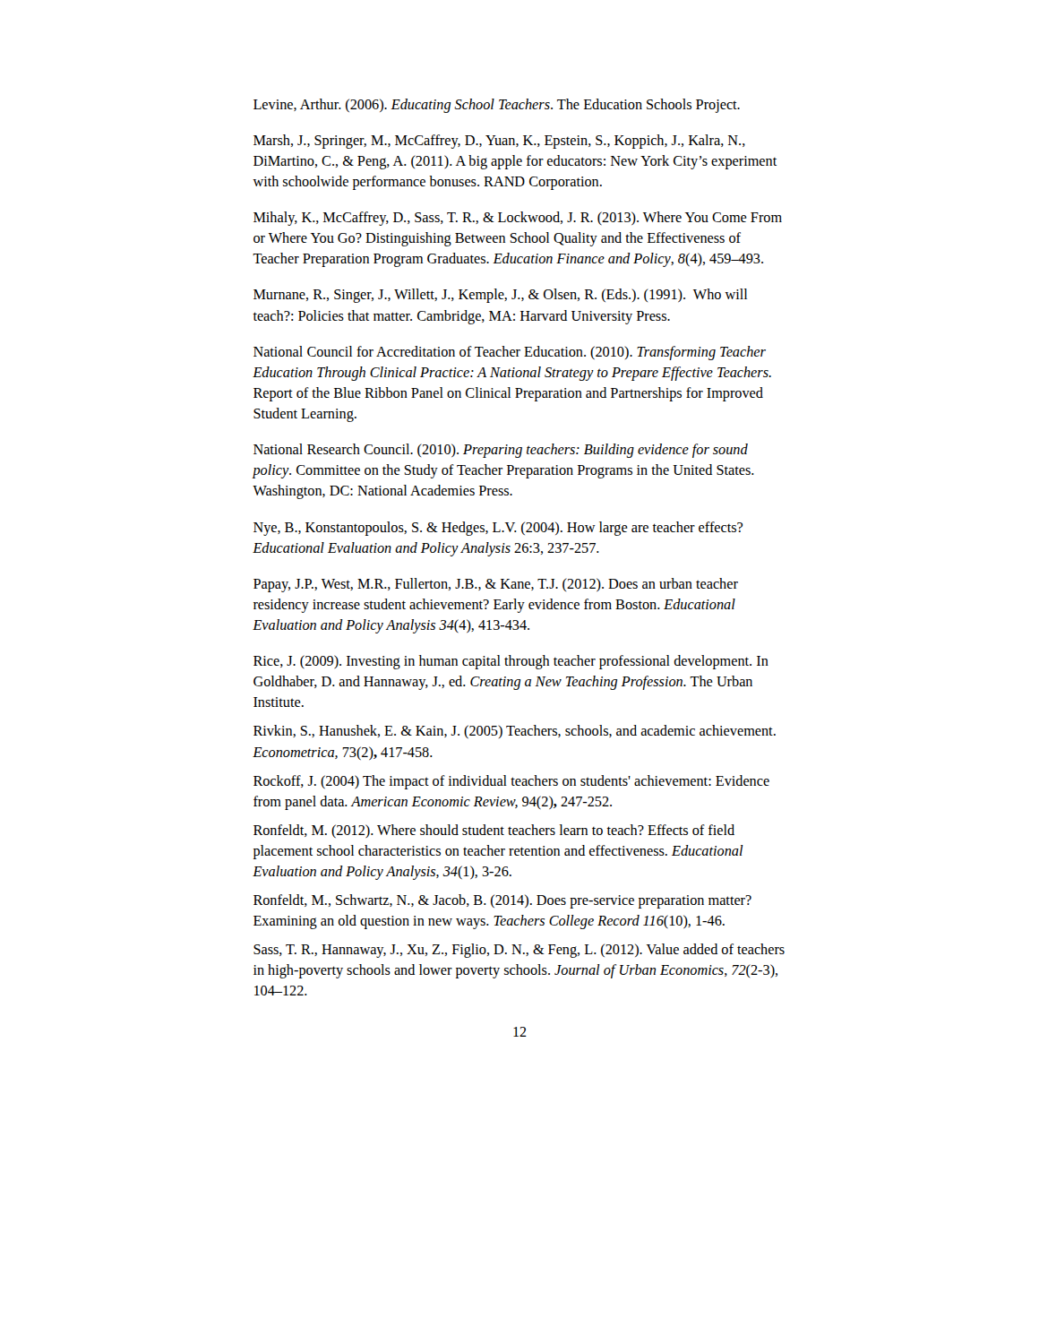Levine, Arthur. (2006). Educating School Teachers. The Education Schools Project.
Marsh, J., Springer, M., McCaffrey, D., Yuan, K., Epstein, S., Koppich, J., Kalra, N., DiMartino, C., & Peng, A. (2011). A big apple for educators: New York City’s experiment with schoolwide performance bonuses. RAND Corporation.
Mihaly, K., McCaffrey, D., Sass, T. R., & Lockwood, J. R. (2013). Where You Come From or Where You Go? Distinguishing Between School Quality and the Effectiveness of Teacher Preparation Program Graduates. Education Finance and Policy, 8(4), 459–493.
Murnane, R., Singer, J., Willett, J., Kemple, J., & Olsen, R. (Eds.). (1991). Who will teach?: Policies that matter. Cambridge, MA: Harvard University Press.
National Council for Accreditation of Teacher Education. (2010). Transforming Teacher Education Through Clinical Practice: A National Strategy to Prepare Effective Teachers. Report of the Blue Ribbon Panel on Clinical Preparation and Partnerships for Improved Student Learning.
National Research Council. (2010). Preparing teachers: Building evidence for sound policy. Committee on the Study of Teacher Preparation Programs in the United States. Washington, DC: National Academies Press.
Nye, B., Konstantopoulos, S. & Hedges, L.V. (2004). How large are teacher effects? Educational Evaluation and Policy Analysis 26:3, 237-257.
Papay, J.P., West, M.R., Fullerton, J.B., & Kane, T.J. (2012). Does an urban teacher residency increase student achievement? Early evidence from Boston. Educational Evaluation and Policy Analysis 34(4), 413-434.
Rice, J. (2009). Investing in human capital through teacher professional development. In Goldhaber, D. and Hannaway, J., ed. Creating a New Teaching Profession. The Urban Institute.
Rivkin, S., Hanushek, E. & Kain, J. (2005) Teachers, schools, and academic achievement. Econometrica, 73(2), 417-458.
Rockoff, J. (2004) The impact of individual teachers on students' achievement: Evidence from panel data. American Economic Review, 94(2), 247-252.
Ronfeldt, M. (2012). Where should student teachers learn to teach? Effects of field placement school characteristics on teacher retention and effectiveness. Educational Evaluation and Policy Analysis, 34(1), 3-26.
Ronfeldt, M., Schwartz, N., & Jacob, B. (2014). Does pre-service preparation matter? Examining an old question in new ways. Teachers College Record 116(10), 1-46.
Sass, T. R., Hannaway, J., Xu, Z., Figlio, D. N., & Feng, L. (2012). Value added of teachers in high-poverty schools and lower poverty schools. Journal of Urban Economics, 72(2-3), 104–122.
12